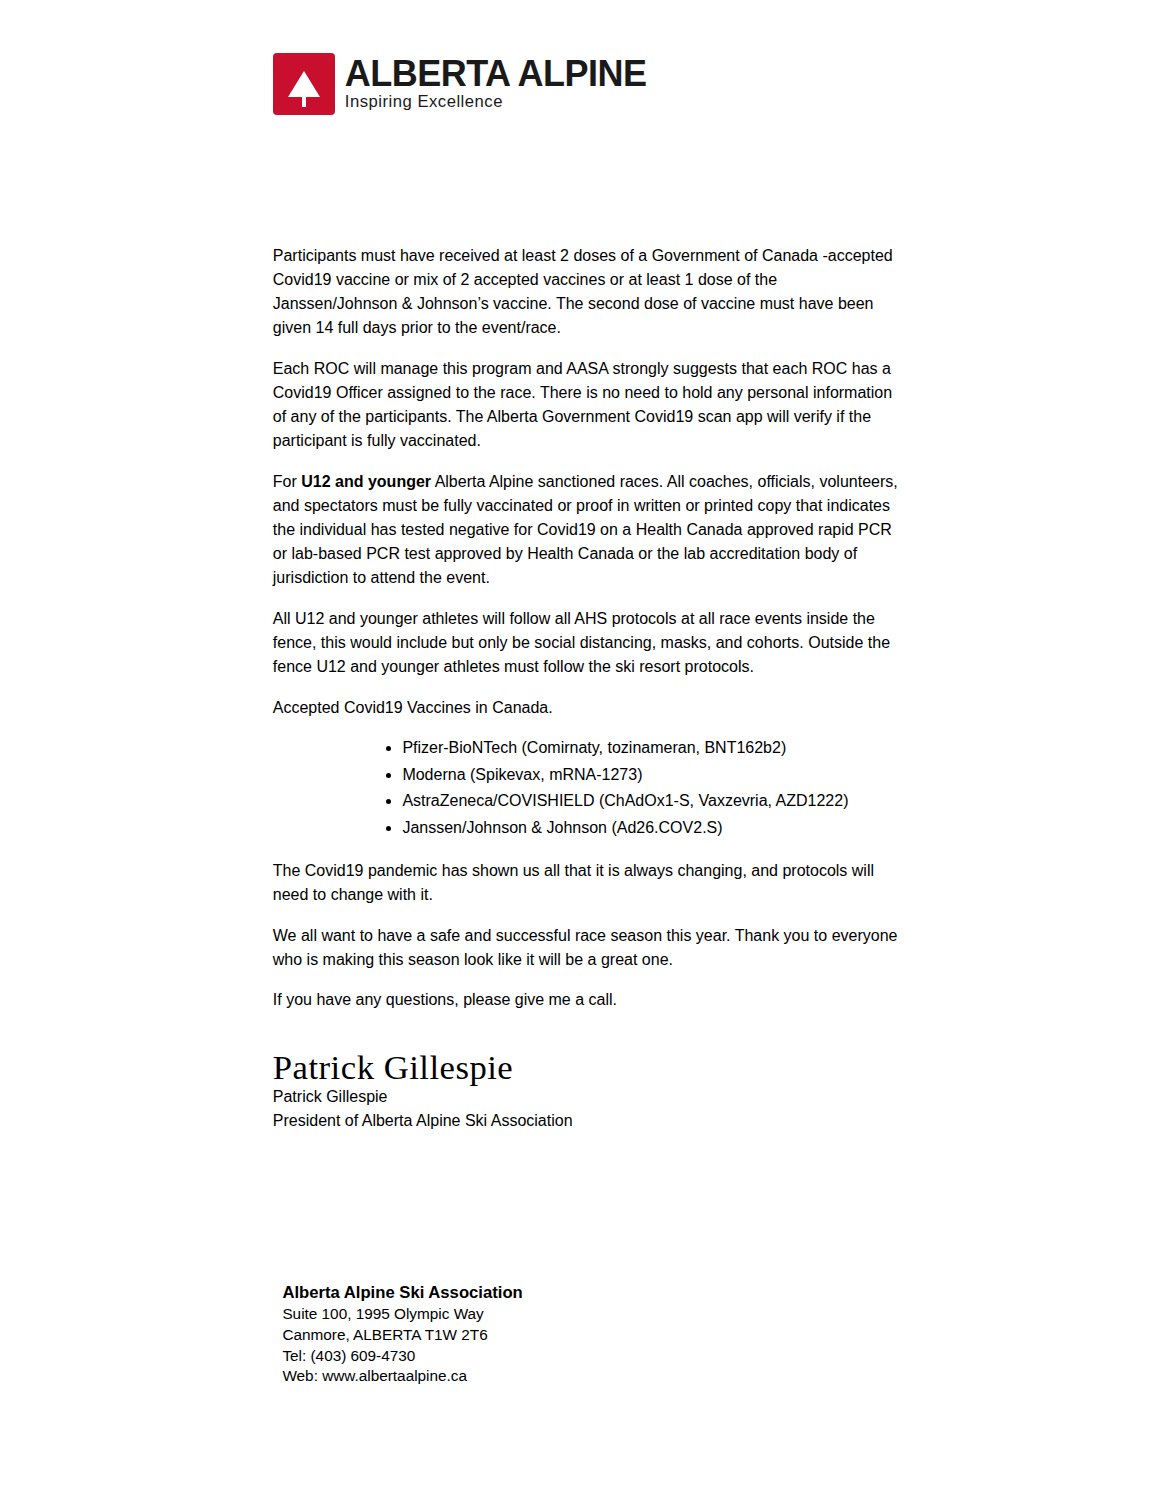ALBERTA ALPINE Inspiring Excellence
Participants must have received at least 2 doses of a Government of Canada -accepted Covid19 vaccine or mix of 2 accepted vaccines or at least 1 dose of the Janssen/Johnson & Johnson’s vaccine. The second dose of vaccine must have been given 14 full days prior to the event/race.
Each ROC will manage this program and AASA strongly suggests that each ROC has a Covid19 Officer assigned to the race. There is no need to hold any personal information of any of the participants. The Alberta Government Covid19 scan app will verify if the participant is fully vaccinated.
For U12 and younger Alberta Alpine sanctioned races. All coaches, officials, volunteers, and spectators must be fully vaccinated or proof in written or printed copy that indicates the individual has tested negative for Covid19 on a Health Canada approved rapid PCR or lab-based PCR test approved by Health Canada or the lab accreditation body of jurisdiction to attend the event.
All U12 and younger athletes will follow all AHS protocols at all race events inside the fence, this would include but only be social distancing, masks, and cohorts. Outside the fence U12 and younger athletes must follow the ski resort protocols.
Accepted Covid19 Vaccines in Canada.
Pfizer-BioNTech (Comirnaty, tozinameran, BNT162b2)
Moderna (Spikevax, mRNA-1273)
AstraZeneca/COVISHIELD (ChAdOx1-S, Vaxzevria, AZD1222)
Janssen/Johnson & Johnson (Ad26.COV2.S)
The Covid19 pandemic has shown us all that it is always changing, and protocols will need to change with it.
We all want to have a safe and successful race season this year. Thank you to everyone who is making this season look like it will be a great one.
If you have any questions, please give me a call.
Patrick Gillespie
Patrick Gillespie
President of Alberta Alpine Ski Association
Alberta Alpine Ski Association
Suite 100, 1995 Olympic Way
Canmore, ALBERTA T1W 2T6
Tel: (403) 609-4730
Web: www.albertaalpine.ca